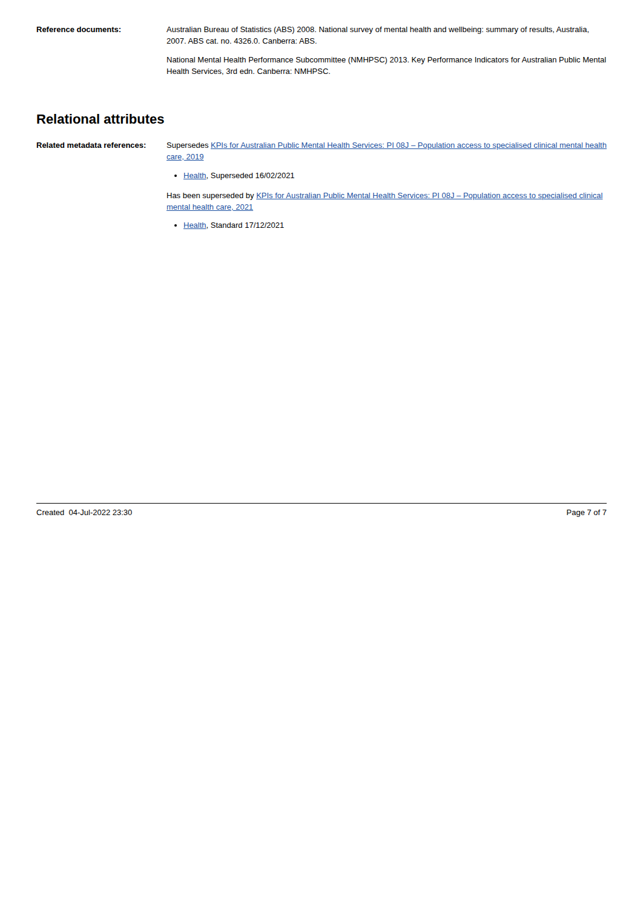| Reference documents: | Australian Bureau of Statistics (ABS) 2008. National survey of mental health and wellbeing: summary of results, Australia, 2007. ABS cat. no. 4326.0. Canberra: ABS. National Mental Health Performance Subcommittee (NMHPSC) 2013. Key Performance Indicators for Australian Public Mental Health Services, 3rd edn. Canberra: NMHPSC. |
Relational attributes
| Related metadata references: | Supersedes KPIs for Australian Public Mental Health Services: PI 08J – Population access to specialised clinical mental health care, 2019 Health , Superseded 16/02/2021 Has been superseded by KPIs for Australian Public Mental Health Services: PI 08J – Population access to specialised clinical mental health care, 2021 Health , Standard 17/12/2021 |
Created 04-Jul-2022 23:30 Page 7 of 7